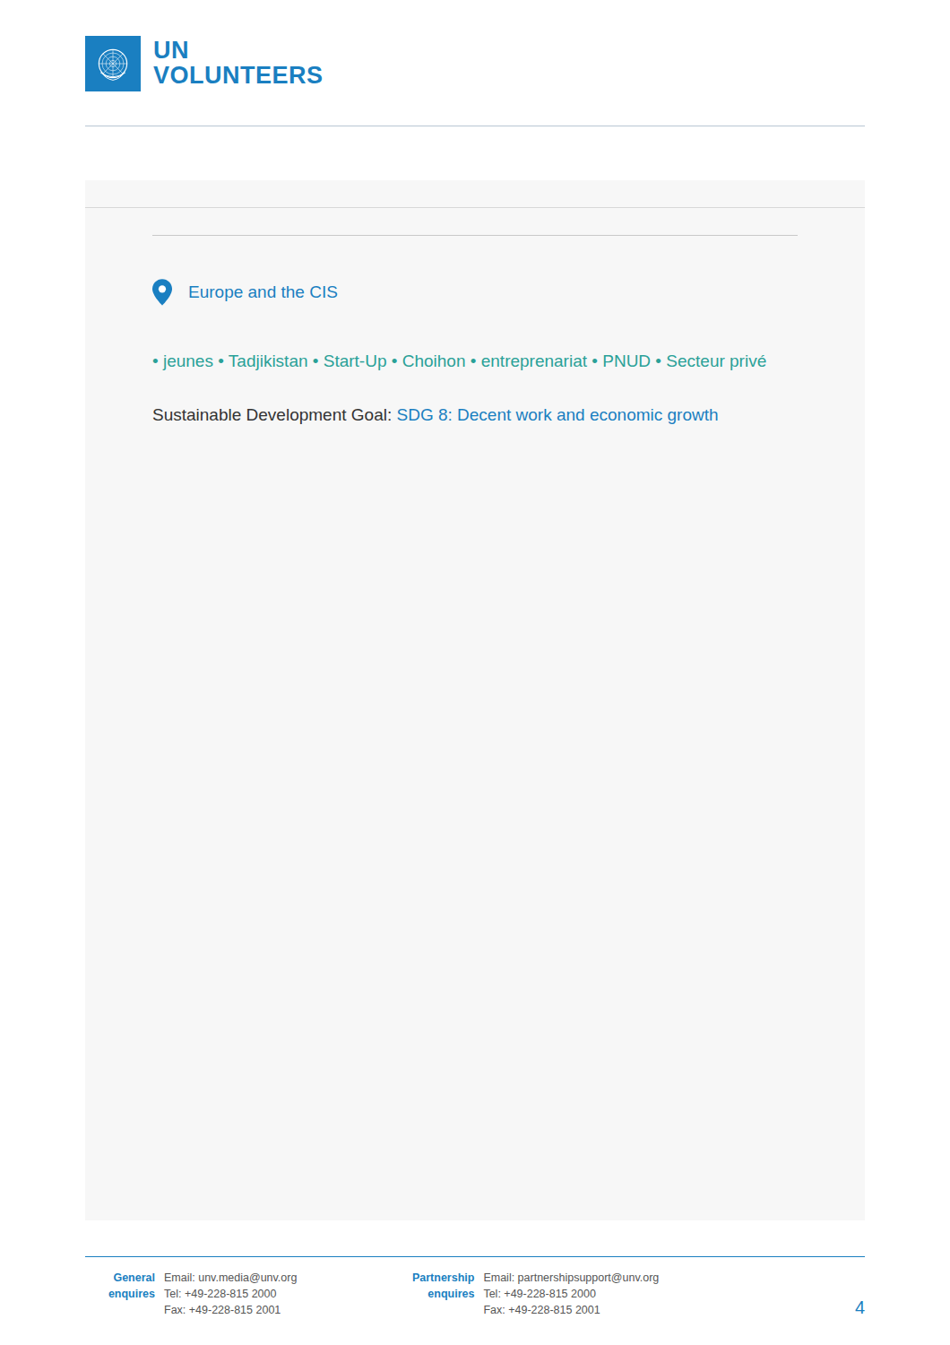UN VOLUNTEERS
Europe and the CIS
• jeunes • Tadjikistan • Start-Up • Choihon • entreprenariat • PNUD • Secteur privé
Sustainable Development Goal: SDG 8: Decent work and economic growth
General
enquires
Email: unv.media@unv.org
Tel: +49-228-815 2000
Fax: +49-228-815 2001
Partnership
enquires
Email: partnershipsupport@unv.org
Tel: +49-228-815 2000
Fax: +49-228-815 2001
4